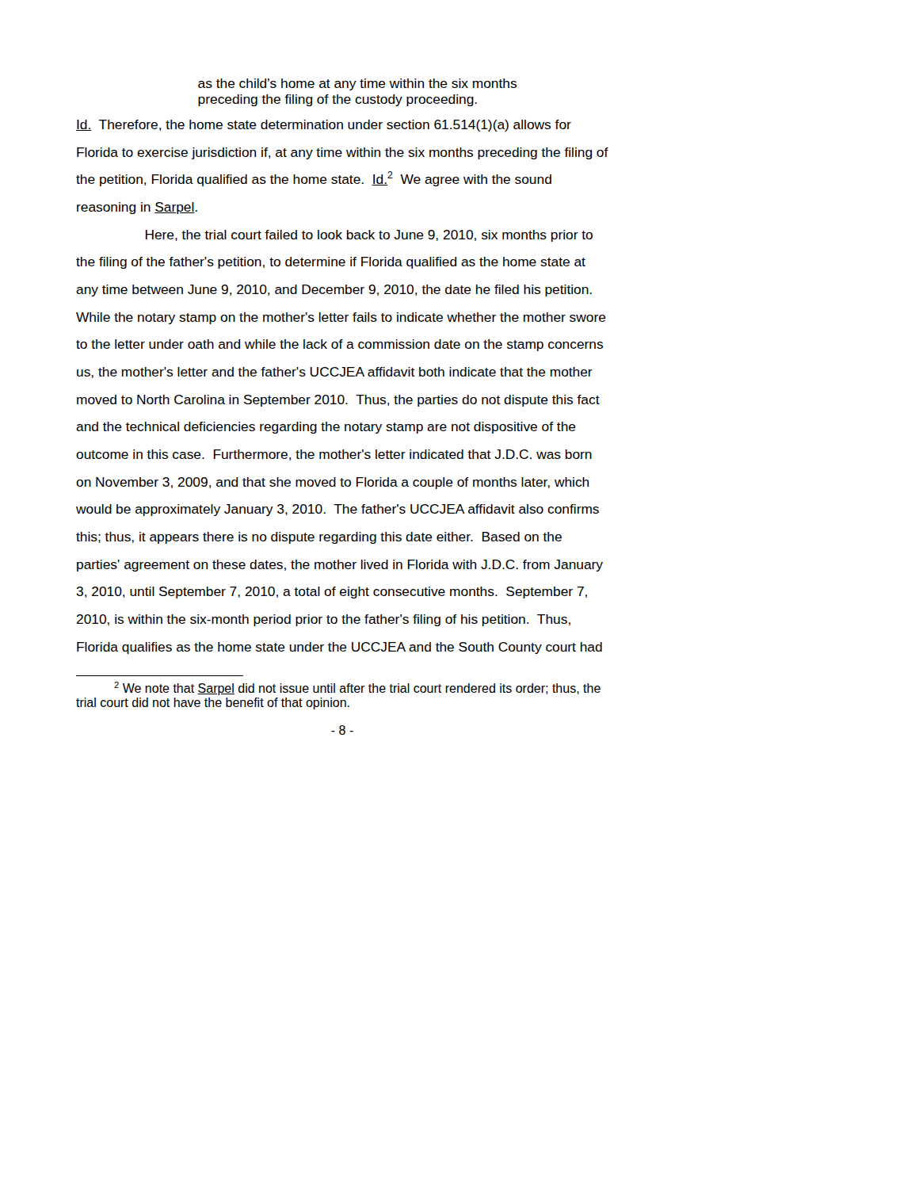as the child's home at any time within the six months
preceding the filing of the custody proceeding.
Id. Therefore, the home state determination under section 61.514(1)(a) allows for Florida to exercise jurisdiction if, at any time within the six months preceding the filing of the petition, Florida qualified as the home state. Id.2 We agree with the sound reasoning in Sarpel.
Here, the trial court failed to look back to June 9, 2010, six months prior to the filing of the father's petition, to determine if Florida qualified as the home state at any time between June 9, 2010, and December 9, 2010, the date he filed his petition. While the notary stamp on the mother's letter fails to indicate whether the mother swore to the letter under oath and while the lack of a commission date on the stamp concerns us, the mother's letter and the father's UCCJEA affidavit both indicate that the mother moved to North Carolina in September 2010. Thus, the parties do not dispute this fact and the technical deficiencies regarding the notary stamp are not dispositive of the outcome in this case. Furthermore, the mother's letter indicated that J.D.C. was born on November 3, 2009, and that she moved to Florida a couple of months later, which would be approximately January 3, 2010. The father's UCCJEA affidavit also confirms this; thus, it appears there is no dispute regarding this date either. Based on the parties' agreement on these dates, the mother lived in Florida with J.D.C. from January 3, 2010, until September 7, 2010, a total of eight consecutive months. September 7, 2010, is within the six-month period prior to the father's filing of his petition. Thus, Florida qualifies as the home state under the UCCJEA and the South County court had
2 We note that Sarpel did not issue until after the trial court rendered its order; thus, the trial court did not have the benefit of that opinion.
- 8 -